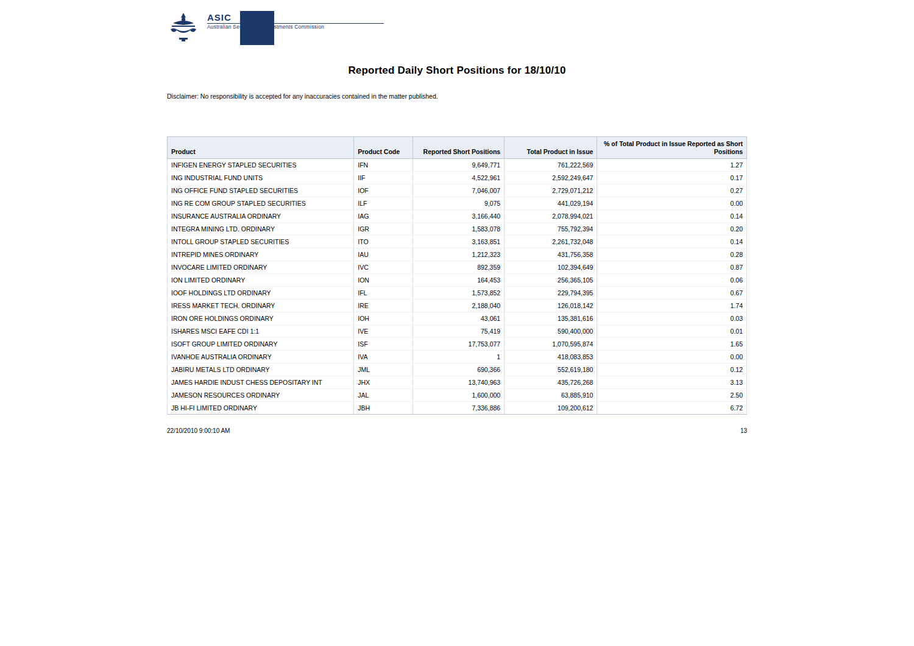ASIC
Australian Securities & Investments Commission
Reported Daily Short Positions for 18/10/10
Disclaimer: No responsibility is accepted for any inaccuracies contained in the matter published.
| Product | Product Code | Reported Short Positions | Total Product in Issue | % of Total Product in Issue Reported as Short Positions |
| --- | --- | --- | --- | --- |
| INFIGEN ENERGY STAPLED SECURITIES | IFN | 9,649,771 | 761,222,569 | 1.27 |
| ING INDUSTRIAL FUND UNITS | IIF | 4,522,961 | 2,592,249,647 | 0.17 |
| ING OFFICE FUND STAPLED SECURITIES | IOF | 7,046,007 | 2,729,071,212 | 0.27 |
| ING RE COM GROUP STAPLED SECURITIES | ILF | 9,075 | 441,029,194 | 0.00 |
| INSURANCE AUSTRALIA ORDINARY | IAG | 3,166,440 | 2,078,994,021 | 0.14 |
| INTEGRA MINING LTD. ORDINARY | IGR | 1,583,078 | 755,792,394 | 0.20 |
| INTOLL GROUP STAPLED SECURITIES | ITO | 3,163,851 | 2,261,732,048 | 0.14 |
| INTREPID MINES ORDINARY | IAU | 1,212,323 | 431,756,358 | 0.28 |
| INVOCARE LIMITED ORDINARY | IVC | 892,359 | 102,394,649 | 0.87 |
| ION LIMITED ORDINARY | ION | 164,453 | 256,365,105 | 0.06 |
| IOOF HOLDINGS LTD ORDINARY | IFL | 1,573,852 | 229,794,395 | 0.67 |
| IRESS MARKET TECH. ORDINARY | IRE | 2,188,040 | 126,018,142 | 1.74 |
| IRON ORE HOLDINGS ORDINARY | IOH | 43,061 | 135,381,616 | 0.03 |
| ISHARES MSCI EAFE CDI 1:1 | IVE | 75,419 | 590,400,000 | 0.01 |
| ISOFT GROUP LIMITED ORDINARY | ISF | 17,753,077 | 1,070,595,874 | 1.65 |
| IVANHOE AUSTRALIA ORDINARY | IVA | 1 | 418,083,853 | 0.00 |
| JABIRU METALS LTD ORDINARY | JML | 690,366 | 552,619,180 | 0.12 |
| JAMES HARDIE INDUST CHESS DEPOSITARY INT | JHX | 13,740,963 | 435,726,268 | 3.13 |
| JAMESON RESOURCES ORDINARY | JAL | 1,600,000 | 63,885,910 | 2.50 |
| JB HI-FI LIMITED ORDINARY | JBH | 7,336,886 | 109,200,612 | 6.72 |
22/10/2010 9:00:10 AM
13